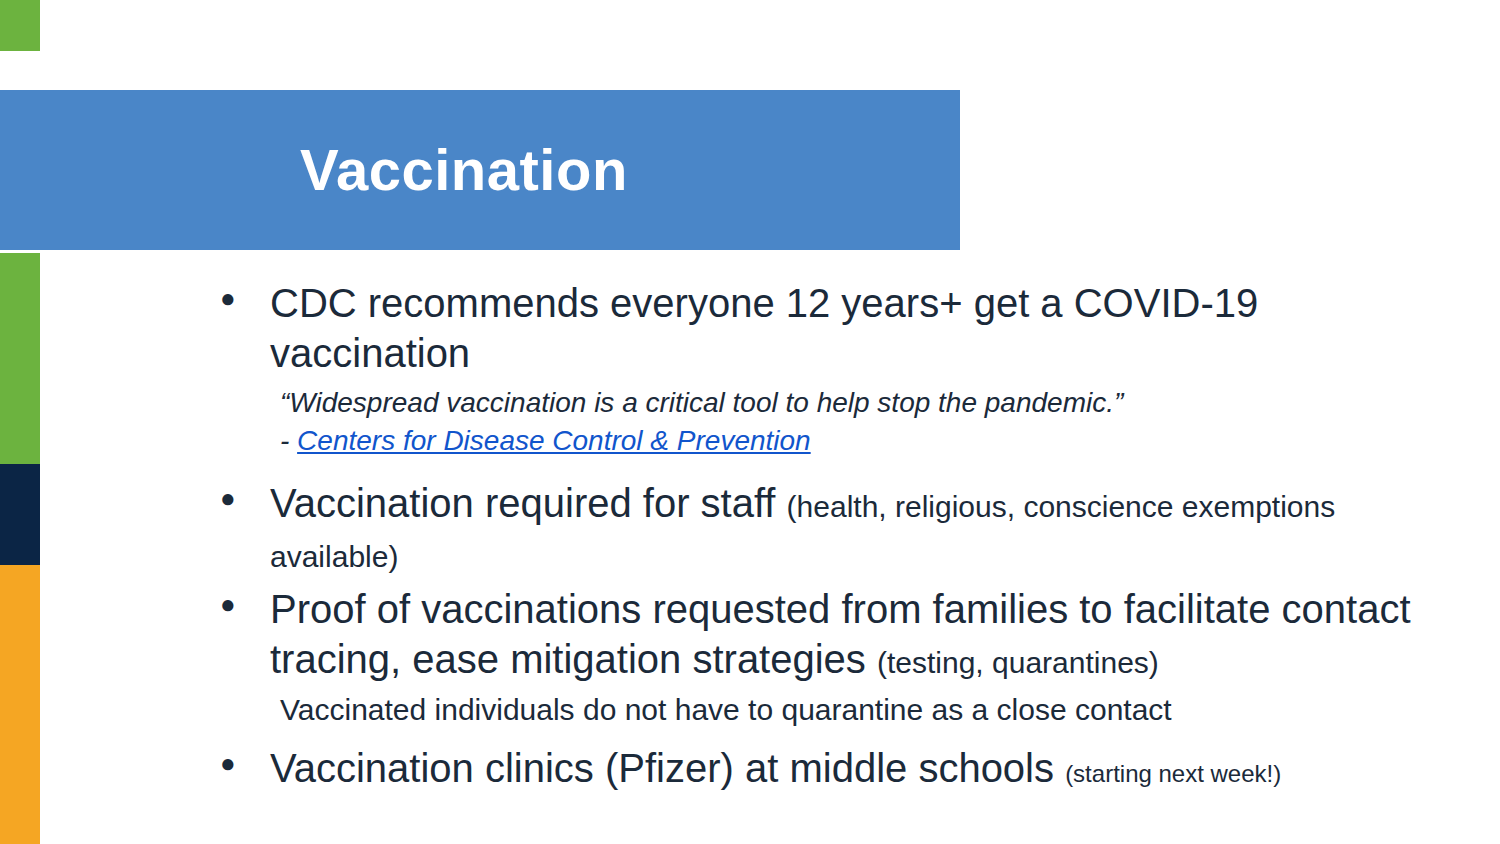Vaccination
CDC recommends everyone 12 years+ get a COVID-19 vaccination
“Widespread vaccination is a critical tool to help stop the pandemic.”
- Centers for Disease Control & Prevention
Vaccination required for staff (health, religious, conscience exemptions available)
Proof of vaccinations requested from families to facilitate contact tracing, ease mitigation strategies (testing, quarantines)
Vaccinated individuals do not have to quarantine as a close contact
Vaccination clinics (Pfizer) at middle schools (starting next week!)